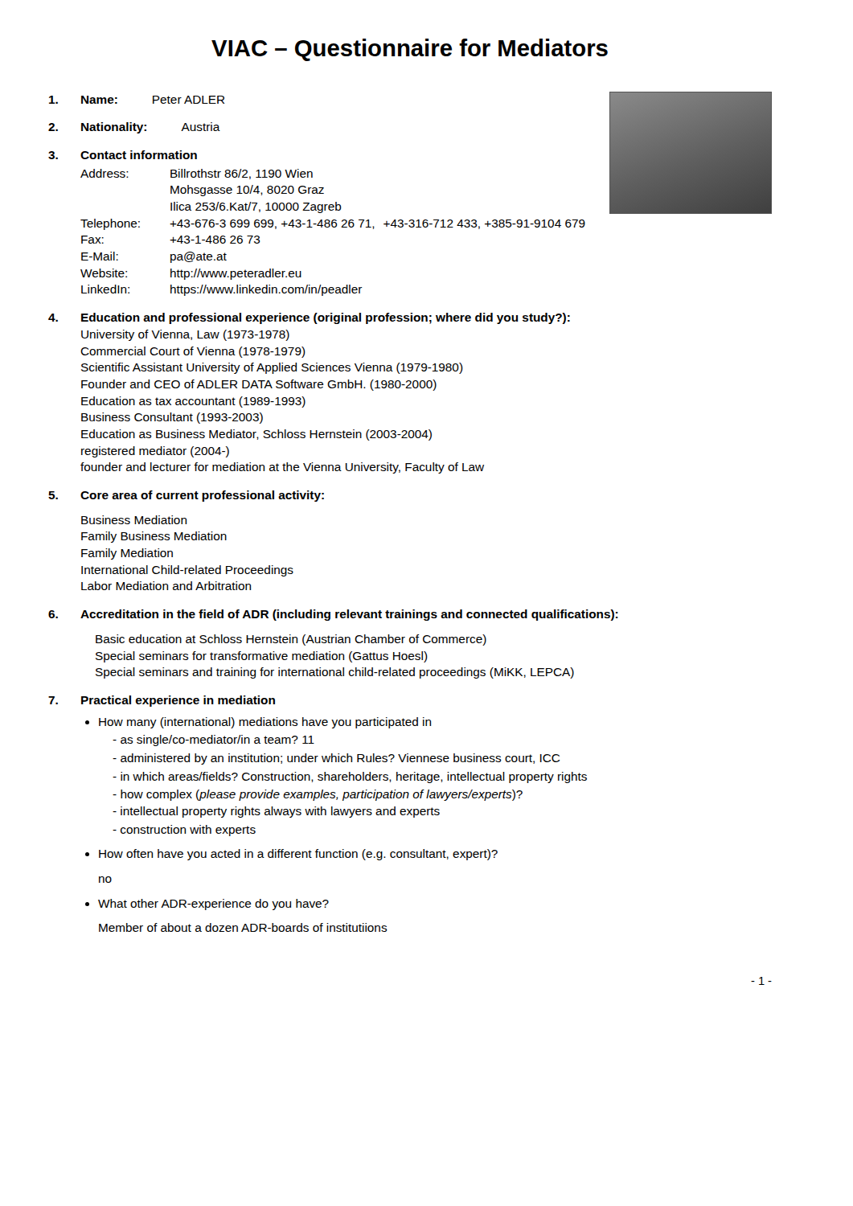VIAC – Questionnaire for Mediators
1.
Name: Peter ADLER
2.
Nationality: Austria
3.
Contact information
| Address: | Billrothstr 86/2, 1190 Wien | |
| | Mohsgasse 10/4, 8020 Graz | |
| | Ilica 253/6.Kat/7, 10000 Zagreb | |
| Telephone: | +43-676-3 699 699, +43-1-486 26 71, | +43-316-712 433, +385-91-9104 679 |
| Fax: | +43-1-486 26 73 | |
| E-Mail: | pa@ate.at | |
| Website: | http://www.peteradler.eu | |
| LinkedIn: | https://www.linkedin.com/in/peadler | |
4.
Education and professional experience (original profession; where did you study?):
University of Vienna, Law (1973-1978)
Commercial Court of Vienna (1978-1979)
Scientific Assistant University of Applied Sciences Vienna (1979-1980)
Founder and CEO of ADLER DATA Software GmbH. (1980-2000)
Education as tax accountant (1989-1993)
Business Consultant (1993-2003)
Education as Business Mediator, Schloss Hernstein (2003-2004)
registered mediator (2004-)
founder and lecturer for mediation at the Vienna University, Faculty of Law
5.
Core area of current professional activity:
Business Mediation
Family Business Mediation
Family Mediation
International Child-related Proceedings
Labor Mediation and Arbitration
6.
Accreditation in the field of ADR (including relevant trainings and connected qualifications):
Basic education at Schloss Hernstein (Austrian Chamber of Commerce)
Special seminars for transformative mediation (Gattus Hoesl)
Special seminars and training for international child-related proceedings (MiKK, LEPCA)
7.
Practical experience in mediation
How many (international) mediations have you participated in
as single/co-mediator/in a team? 11
administered by an institution; under which Rules? Viennese business court, ICC
in which areas/fields? Construction, shareholders, heritage, intellectual property rights
how complex (please provide examples, participation of lawyers/experts)?
- intellectual property rights always with lawyers and experts
- construction with experts
How often have you acted in a different function (e.g. consultant, expert)?
no
What other ADR-experience do you have?
Member of about a dozen ADR-boards of institutiions
- 1 -